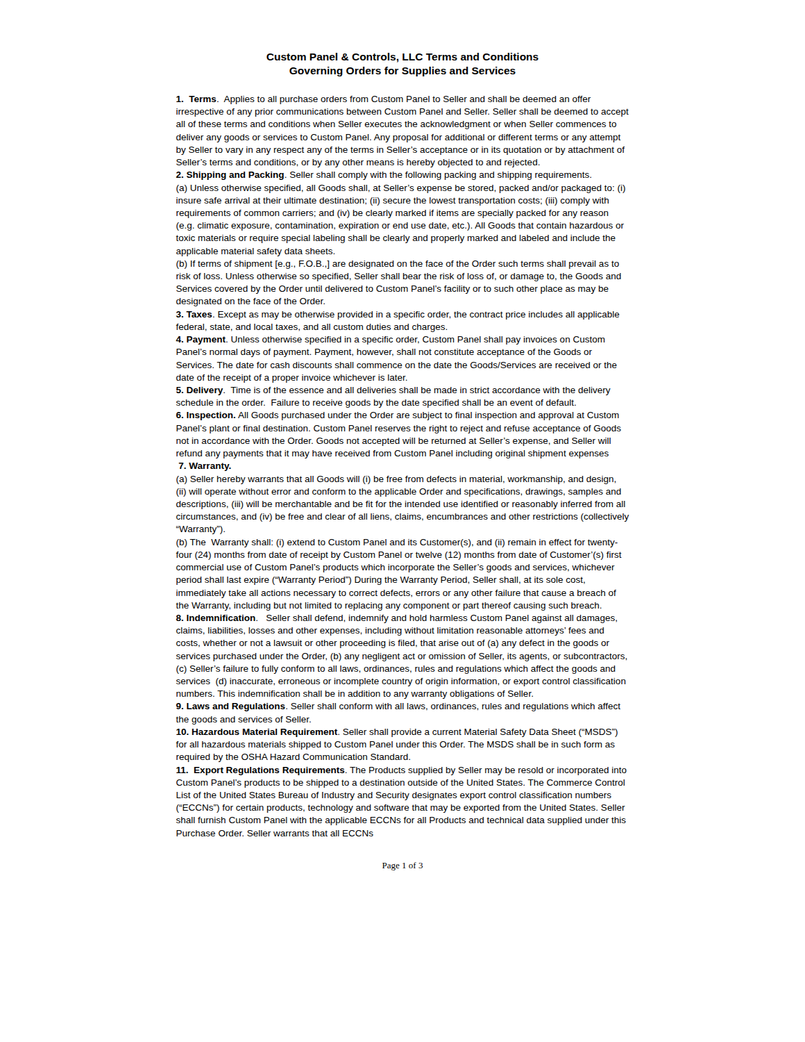Custom Panel & Controls, LLC Terms and Conditions
Governing Orders for Supplies and Services
1. Terms. Applies to all purchase orders from Custom Panel to Seller and shall be deemed an offer irrespective of any prior communications between Custom Panel and Seller. Seller shall be deemed to accept all of these terms and conditions when Seller executes the acknowledgment or when Seller commences to deliver any goods or services to Custom Panel. Any proposal for additional or different terms or any attempt by Seller to vary in any respect any of the terms in Seller’s acceptance or in its quotation or by attachment of Seller’s terms and conditions, or by any other means is hereby objected to and rejected.
2. Shipping and Packing. Seller shall comply with the following packing and shipping requirements.
(a) Unless otherwise specified, all Goods shall, at Seller’s expense be stored, packed and/or packaged to: (i) insure safe arrival at their ultimate destination; (ii) secure the lowest transportation costs; (iii) comply with requirements of common carriers; and (iv) be clearly marked if items are specially packed for any reason (e.g. climatic exposure, contamination, expiration or end use date, etc.). All Goods that contain hazardous or toxic materials or require special labeling shall be clearly and properly marked and labeled and include the applicable material safety data sheets.
(b) If terms of shipment [e.g., F.O.B.,] are designated on the face of the Order such terms shall prevail as to risk of loss. Unless otherwise so specified, Seller shall bear the risk of loss of, or damage to, the Goods and Services covered by the Order until delivered to Custom Panel’s facility or to such other place as may be designated on the face of the Order.
3. Taxes. Except as may be otherwise provided in a specific order, the contract price includes all applicable federal, state, and local taxes, and all custom duties and charges.
4. Payment. Unless otherwise specified in a specific order, Custom Panel shall pay invoices on Custom Panel’s normal days of payment. Payment, however, shall not constitute acceptance of the Goods or Services. The date for cash discounts shall commence on the date the Goods/Services are received or the date of the receipt of a proper invoice whichever is later.
5. Delivery. Time is of the essence and all deliveries shall be made in strict accordance with the delivery schedule in the order. Failure to receive goods by the date specified shall be an event of default.
6. Inspection. All Goods purchased under the Order are subject to final inspection and approval at Custom Panel’s plant or final destination. Custom Panel reserves the right to reject and refuse acceptance of Goods not in accordance with the Order. Goods not accepted will be returned at Seller’s expense, and Seller will refund any payments that it may have received from Custom Panel including original shipment expenses
7. Warranty.
(a) Seller hereby warrants that all Goods will (i) be free from defects in material, workmanship, and design, (ii) will operate without error and conform to the applicable Order and specifications, drawings, samples and descriptions, (iii) will be merchantable and be fit for the intended use identified or reasonably inferred from all circumstances, and (iv) be free and clear of all liens, claims, encumbrances and other restrictions (collectively “Warranty”).
(b) The Warranty shall: (i) extend to Custom Panel and its Customer(s), and (ii) remain in effect for twenty-four (24) months from date of receipt by Custom Panel or twelve (12) months from date of Customer’(s) first commercial use of Custom Panel’s products which incorporate the Seller’s goods and services, whichever period shall last expire (“Warranty Period”) During the Warranty Period, Seller shall, at its sole cost, immediately take all actions necessary to correct defects, errors or any other failure that cause a breach of the Warranty, including but not limited to replacing any component or part thereof causing such breach.
8. Indemnification. Seller shall defend, indemnify and hold harmless Custom Panel against all damages, claims, liabilities, losses and other expenses, including without limitation reasonable attorneys’ fees and costs, whether or not a lawsuit or other proceeding is filed, that arise out of (a) any defect in the goods or services purchased under the Order, (b) any negligent act or omission of Seller, its agents, or subcontractors, (c) Seller’s failure to fully conform to all laws, ordinances, rules and regulations which affect the goods and services (d) inaccurate, erroneous or incomplete country of origin information, or export control classification numbers. This indemnification shall be in addition to any warranty obligations of Seller.
9. Laws and Regulations. Seller shall conform with all laws, ordinances, rules and regulations which affect the goods and services of Seller.
10. Hazardous Material Requirement. Seller shall provide a current Material Safety Data Sheet (“MSDS”) for all hazardous materials shipped to Custom Panel under this Order. The MSDS shall be in such form as required by the OSHA Hazard Communication Standard.
11. Export Regulations Requirements. The Products supplied by Seller may be resold or incorporated into Custom Panel’s products to be shipped to a destination outside of the United States. The Commerce Control List of the United States Bureau of Industry and Security designates export control classification numbers (“ECCNs”) for certain products, technology and software that may be exported from the United States. Seller shall furnish Custom Panel with the applicable ECCNs for all Products and technical data supplied under this Purchase Order. Seller warrants that all ECCNs
Page 1 of 3